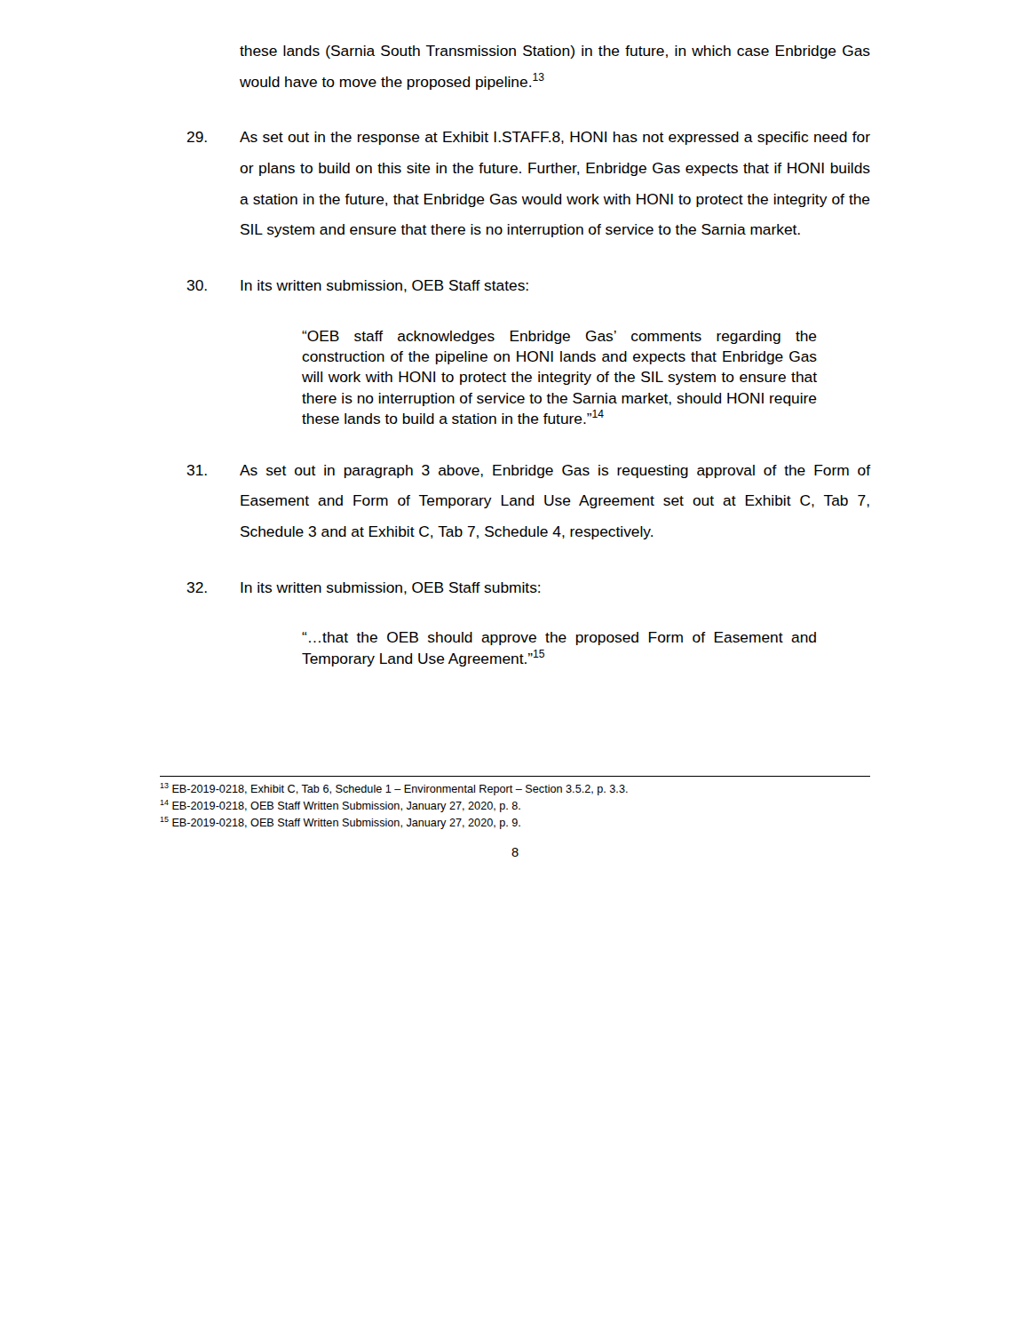these lands (Sarnia South Transmission Station) in the future, in which case Enbridge Gas would have to move the proposed pipeline.13
29.
As set out in the response at Exhibit I.STAFF.8, HONI has not expressed a specific need for or plans to build on this site in the future. Further, Enbridge Gas expects that if HONI builds a station in the future, that Enbridge Gas would work with HONI to protect the integrity of the SIL system and ensure that there is no interruption of service to the Sarnia market.
30.
In its written submission, OEB Staff states:
“OEB staff acknowledges Enbridge Gas’ comments regarding the construction of the pipeline on HONI lands and expects that Enbridge Gas will work with HONI to protect the integrity of the SIL system to ensure that there is no interruption of service to the Sarnia market, should HONI require these lands to build a station in the future.”14
31.
As set out in paragraph 3 above, Enbridge Gas is requesting approval of the Form of Easement and Form of Temporary Land Use Agreement set out at Exhibit C, Tab 7, Schedule 3 and at Exhibit C, Tab 7, Schedule 4, respectively.
32.
In its written submission, OEB Staff submits:
“…that the OEB should approve the proposed Form of Easement and Temporary Land Use Agreement.”15
13 EB-2019-0218, Exhibit C, Tab 6, Schedule 1 – Environmental Report – Section 3.5.2, p. 3.3.
14 EB-2019-0218, OEB Staff Written Submission, January 27, 2020, p. 8.
15 EB-2019-0218, OEB Staff Written Submission, January 27, 2020, p. 9.
8